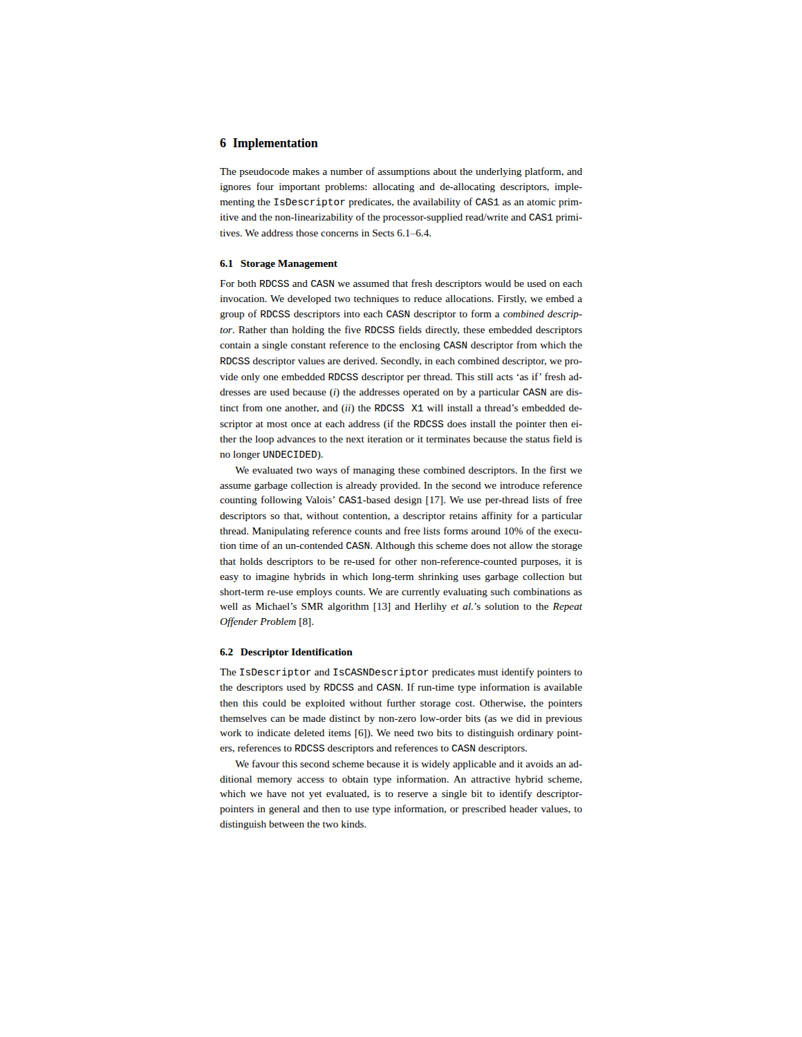6 Implementation
The pseudocode makes a number of assumptions about the underlying platform, and ignores four important problems: allocating and de-allocating descriptors, implementing the IsDescriptor predicates, the availability of CAS1 as an atomic primitive and the non-linearizability of the processor-supplied read/write and CAS1 primitives. We address those concerns in Sects 6.1–6.4.
6.1 Storage Management
For both RDCSS and CASN we assumed that fresh descriptors would be used on each invocation. We developed two techniques to reduce allocations. Firstly, we embed a group of RDCSS descriptors into each CASN descriptor to form a combined descriptor. Rather than holding the five RDCSS fields directly, these embedded descriptors contain a single constant reference to the enclosing CASN descriptor from which the RDCSS descriptor values are derived. Secondly, in each combined descriptor, we provide only one embedded RDCSS descriptor per thread. This still acts ‘as if’ fresh addresses are used because (i) the addresses operated on by a particular CASN are distinct from one another, and (ii) the RDCSS X1 will install a thread’s embedded descriptor at most once at each address (if the RDCSS does install the pointer then either the loop advances to the next iteration or it terminates because the status field is no longer UNDECIDED).
We evaluated two ways of managing these combined descriptors. In the first we assume garbage collection is already provided. In the second we introduce reference counting following Valois’ CAS1-based design [17]. We use per-thread lists of free descriptors so that, without contention, a descriptor retains affinity for a particular thread. Manipulating reference counts and free lists forms around 10% of the execution time of an un-contended CASN. Although this scheme does not allow the storage that holds descriptors to be re-used for other non-reference-counted purposes, it is easy to imagine hybrids in which long-term shrinking uses garbage collection but short-term re-use employs counts. We are currently evaluating such combinations as well as Michael’s SMR algorithm [13] and Herlihy et al.’s solution to the Repeat Offender Problem [8].
6.2 Descriptor Identification
The IsDescriptor and IsCASNDescriptor predicates must identify pointers to the descriptors used by RDCSS and CASN. If run-time type information is available then this could be exploited without further storage cost. Otherwise, the pointers themselves can be made distinct by non-zero low-order bits (as we did in previous work to indicate deleted items [6]). We need two bits to distinguish ordinary pointers, references to RDCSS descriptors and references to CASN descriptors.
We favour this second scheme because it is widely applicable and it avoids an additional memory access to obtain type information. An attractive hybrid scheme, which we have not yet evaluated, is to reserve a single bit to identify descriptor-pointers in general and then to use type information, or prescribed header values, to distinguish between the two kinds.